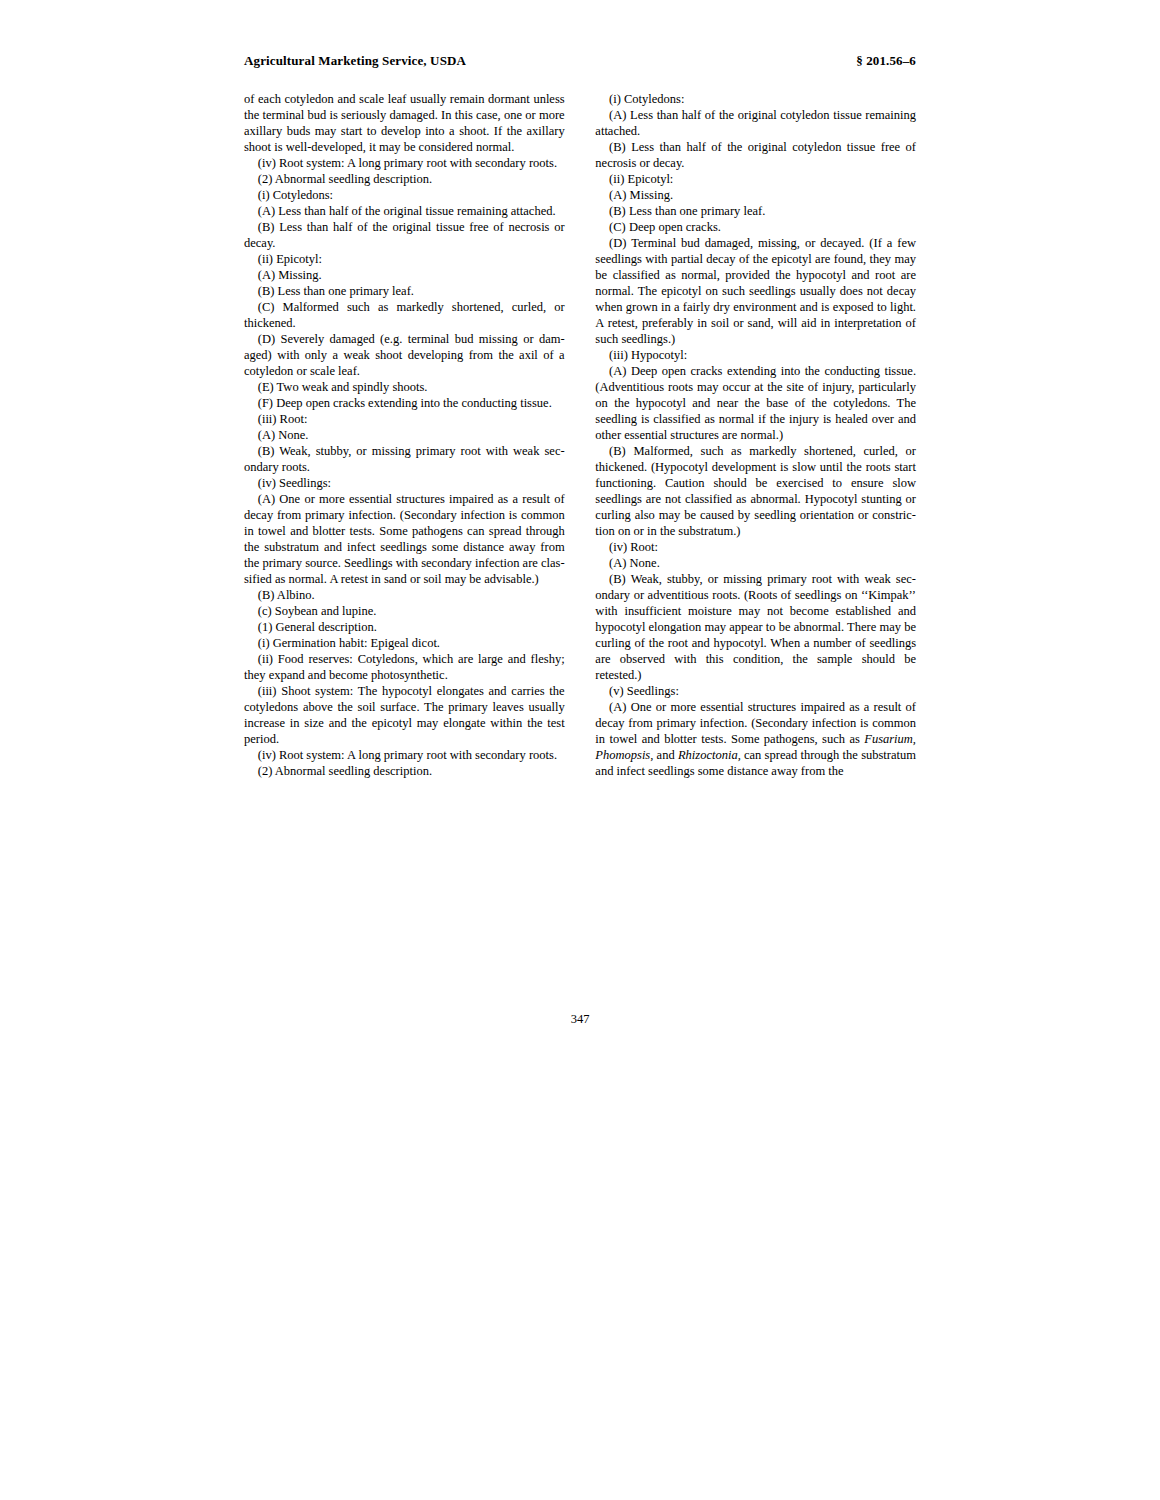Agricultural Marketing Service, USDA § 201.56–6
of each cotyledon and scale leaf usually remain dormant unless the terminal bud is seriously damaged. In this case, one or more axillary buds may start to develop into a shoot. If the axillary shoot is well-developed, it may be considered normal.
(iv) Root system: A long primary root with secondary roots.
(2) Abnormal seedling description.
(i) Cotyledons:
(A) Less than half of the original tissue remaining attached.
(B) Less than half of the original tissue free of necrosis or decay.
(ii) Epicotyl:
(A) Missing.
(B) Less than one primary leaf.
(C) Malformed such as markedly shortened, curled, or thickened.
(D) Severely damaged (e.g. terminal bud missing or damaged) with only a weak shoot developing from the axil of a cotyledon or scale leaf.
(E) Two weak and spindly shoots.
(F) Deep open cracks extending into the conducting tissue.
(iii) Root:
(A) None.
(B) Weak, stubby, or missing primary root with weak secondary roots.
(iv) Seedlings:
(A) One or more essential structures impaired as a result of decay from primary infection. (Secondary infection is common in towel and blotter tests. Some pathogens can spread through the substratum and infect seedlings some distance away from the primary source. Seedlings with secondary infection are classified as normal. A retest in sand or soil may be advisable.)
(B) Albino.
(c) Soybean and lupine.
(1) General description.
(i) Germination habit: Epigeal dicot.
(ii) Food reserves: Cotyledons, which are large and fleshy; they expand and become photosynthetic.
(iii) Shoot system: The hypocotyl elongates and carries the cotyledons above the soil surface. The primary leaves usually increase in size and the epicotyl may elongate within the test period.
(iv) Root system: A long primary root with secondary roots.
(2) Abnormal seedling description.
(i) Cotyledons:
(A) Less than half of the original cotyledon tissue remaining attached.
(B) Less than half of the original cotyledon tissue free of necrosis or decay.
(ii) Epicotyl:
(A) Missing.
(B) Less than one primary leaf.
(C) Deep open cracks.
(D) Terminal bud damaged, missing, or decayed. (If a few seedlings with partial decay of the epicotyl are found, they may be classified as normal, provided the hypocotyl and root are normal. The epicotyl on such seedlings usually does not decay when grown in a fairly dry environment and is exposed to light. A retest, preferably in soil or sand, will aid in interpretation of such seedlings.)
(iii) Hypocotyl:
(A) Deep open cracks extending into the conducting tissue. (Adventitious roots may occur at the site of injury, particularly on the hypocotyl and near the base of the cotyledons. The seedling is classified as normal if the injury is healed over and other essential structures are normal.)
(B) Malformed, such as markedly shortened, curled, or thickened. (Hypocotyl development is slow until the roots start functioning. Caution should be exercised to ensure slow seedlings are not classified as abnormal. Hypocotyl stunting or curling also may be caused by seedling orientation or constriction on or in the substratum.)
(iv) Root:
(A) None.
(B) Weak, stubby, or missing primary root with weak secondary or adventitious roots. (Roots of seedlings on ‘‘Kimpak’’ with insufficient moisture may not become established and hypocotyl elongation may appear to be abnormal. There may be curling of the root and hypocotyl. When a number of seedlings are observed with this condition, the sample should be retested.)
(v) Seedlings:
(A) One or more essential structures impaired as a result of decay from primary infection. (Secondary infection is common in towel and blotter tests. Some pathogens, such as Fusarium, Phomopsis, and Rhizoctonia, can spread through the substratum and infect seedlings some distance away from the
347